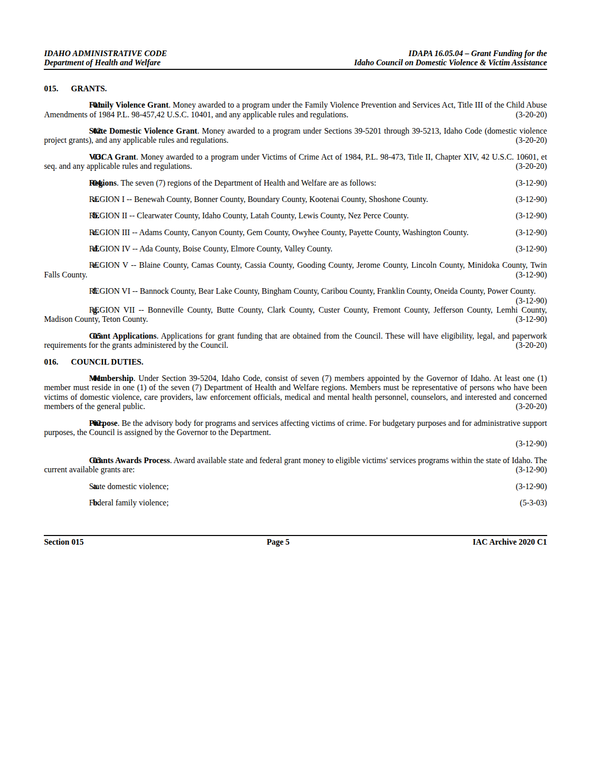IDAHO ADMINISTRATIVE CODE Department of Health and Welfare
IDAPA 16.05.04 – Grant Funding for the Idaho Council on Domestic Violence & Victim Assistance
015. GRANTS.
01. Family Violence Grant. Money awarded to a program under the Family Violence Prevention and Services Act, Title III of the Child Abuse Amendments of 1984 P.L. 98-457,42 U.S.C. 10401, and any applicable rules and regulations.(3-20-20)
02. State Domestic Violence Grant. Money awarded to a program under Sections 39-5201 through 39-5213, Idaho Code (domestic violence project grants), and any applicable rules and regulations.(3-20-20)
03. VOCA Grant. Money awarded to a program under Victims of Crime Act of 1984, P.L. 98-473, Title II, Chapter XIV, 42 U.S.C. 10601, et seq. and any applicable rules and regulations.(3-20-20)
04. Regions. The seven (7) regions of the Department of Health and Welfare are as follows:(3-12-90)
a. REGION I -- Benewah County, Bonner County, Boundary County, Kootenai County, Shoshone County.(3-12-90)
b. REGION II -- Clearwater County, Idaho County, Latah County, Lewis County, Nez Perce County.(3-12-90)
c. REGION III -- Adams County, Canyon County, Gem County, Owyhee County, Payette County, Washington County.(3-12-90)
d. REGION IV -- Ada County, Boise County, Elmore County, Valley County.(3-12-90)
e. REGION V -- Blaine County, Camas County, Cassia County, Gooding County, Jerome County, Lincoln County, Minidoka County, Twin Falls County.(3-12-90)
f. REGION VI -- Bannock County, Bear Lake County, Bingham County, Caribou County, Franklin County, Oneida County, Power County.(3-12-90)
g. REGION VII -- Bonneville County, Butte County, Clark County, Custer County, Fremont County, Jefferson County, Lemhi County, Madison County, Teton County.(3-12-90)
05. Grant Applications. Applications for grant funding that are obtained from the Council. These will have eligibility, legal, and paperwork requirements for the grants administered by the Council.(3-20-20)
016. COUNCIL DUTIES.
01. Membership. Under Section 39-5204, Idaho Code, consist of seven (7) members appointed by the Governor of Idaho. At least one (1) member must reside in one (1) of the seven (7) Department of Health and Welfare regions. Members must be representative of persons who have been victims of domestic violence, care providers, law enforcement officials, medical and mental health personnel, counselors, and interested and concerned members of the general public.(3-20-20)
02. Purpose. Be the advisory body for programs and services affecting victims of crime. For budgetary purposes and for administrative support purposes, the Council is assigned by the Governor to the Department.
(3-12-90)
03. Grants Awards Process. Award available state and federal grant money to eligible victims' services programs within the state of Idaho. The current available grants are:(3-12-90)
a. State domestic violence;(3-12-90)
b. Federal family violence;(5-3-03)
Section 015
Page 5
IAC Archive 2020 C1